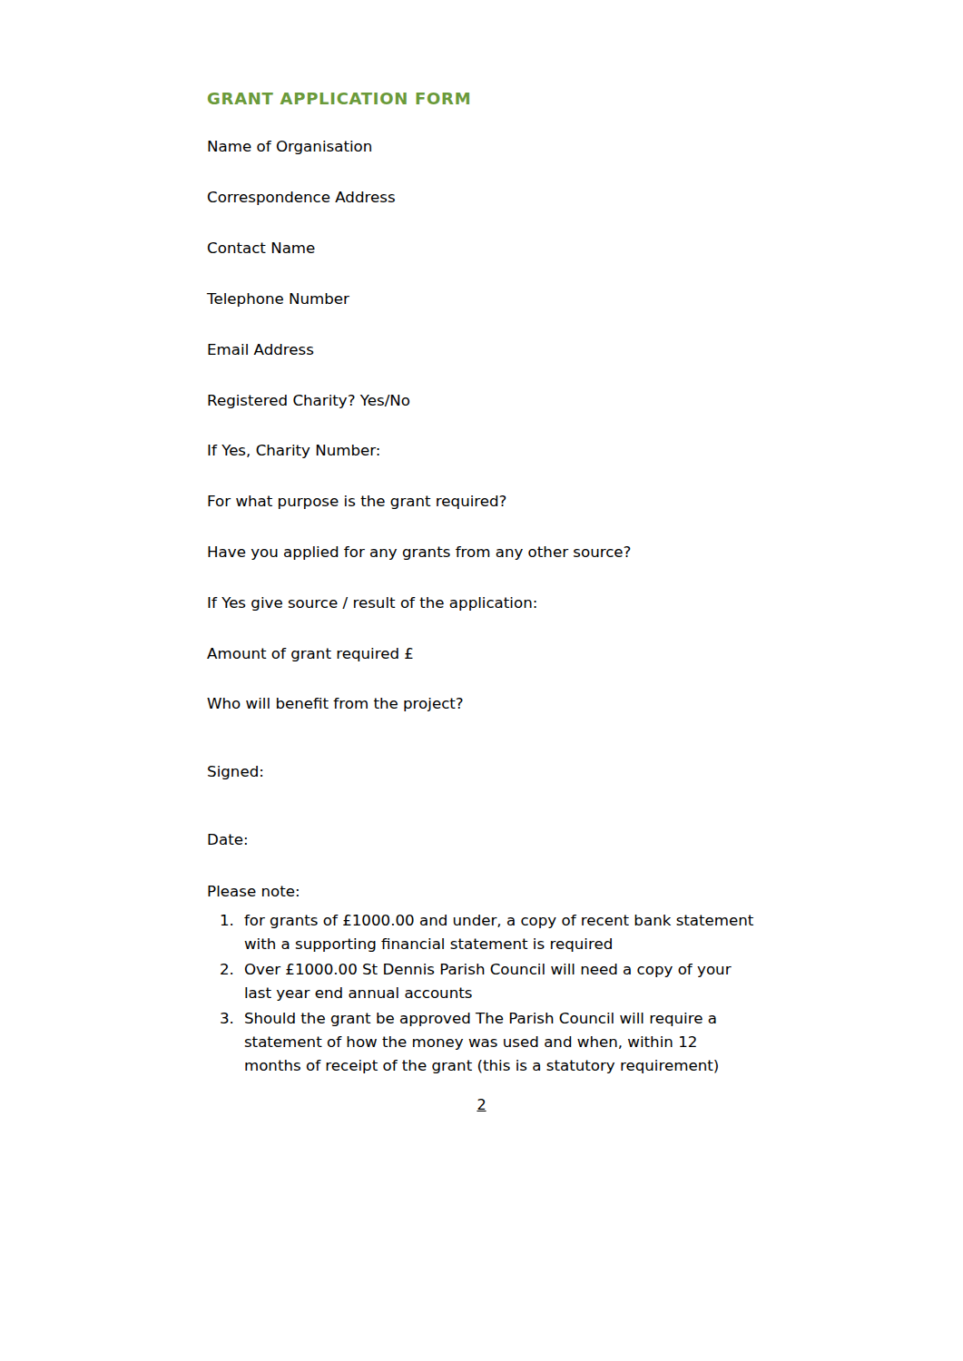GRANT APPLICATION FORM
Name of Organisation
Correspondence Address
Contact Name
Telephone Number
Email Address
Registered Charity? Yes/No
If Yes, Charity Number:
For what purpose is the grant required?
Have you applied for any grants from any other source?
If Yes give source / result of the application:
Amount of grant required £
Who will benefit from the project?
Signed:
Date:
Please note:
for grants of £1000.00 and under, a copy of recent bank statement with a supporting financial statement is required
Over £1000.00 St Dennis Parish Council will need a copy of your last year end annual accounts
Should the grant be approved The Parish Council will require a statement of how the money was used and when, within 12 months of receipt of the grant (this is a statutory requirement)
2